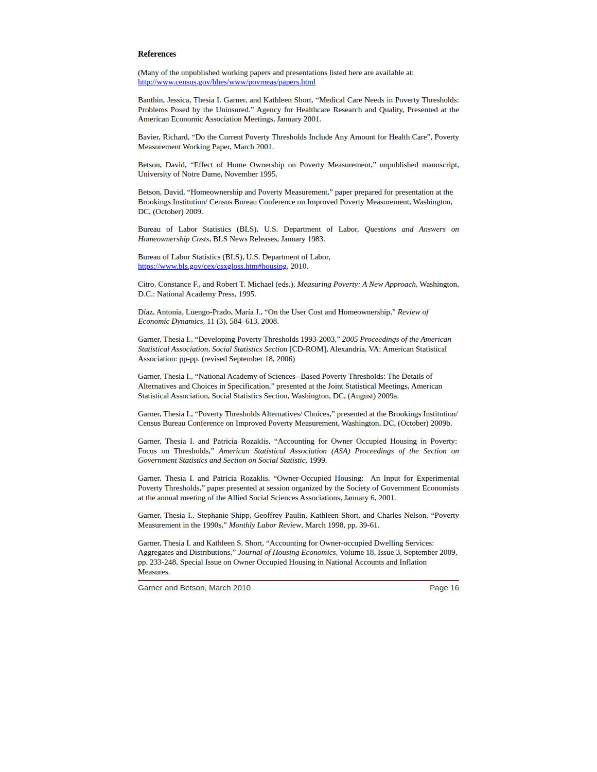References
(Many of the unpublished working papers and presentations listed here are available at:
http://www.census.gov/hhes/www/povmeas/papers.html
Banthin, Jessica, Thesia I. Garner, and Kathleen Short, “Medical Care Needs in Poverty Thresholds: Problems Posed by the Uninsured.” Agency for Healthcare Research and Quality, Presented at the American Economic Association Meetings, January 2001.
Bavier, Richard, “Do the Current Poverty Thresholds Include Any Amount for Health Care”, Poverty Measurement Working Paper, March 2001.
Betson, David, “Effect of Home Ownership on Poverty Measurement,” unpublished manuscript, University of Notre Dame, November 1995.
Betson, David, “Homeownership and Poverty Measurement,” paper prepared for presentation at the Brookings Institution/ Census Bureau Conference on Improved Poverty Measurement, Washington, DC, (October) 2009.
Bureau of Labor Statistics (BLS), U.S. Department of Labor, Questions and Answers on Homeownership Costs, BLS News Releases, January 1983.
Bureau of Labor Statistics (BLS), U.S. Department of Labor,
https://www.bls.gov/cex/csxgloss.htm#housing, 2010.
Citro, Constance F., and Robert T. Michael (eds.), Measuring Poverty: A New Approach, Washington, D.C.: National Academy Press, 1995.
Díaz, Antonia, Luengo-Prado, María J., “On the User Cost and Homeownership,” Review of Economic Dynamics, 11 (3), 584–613, 2008.
Garner, Thesia I., “Developing Poverty Thresholds 1993-2003,” 2005 Proceedings of the American Statistical Association, Social Statistics Section [CD-ROM], Alexandria, VA: American Statistical Association: pp-pp. (revised September 18, 2006)
Garner, Thesia I., “National Academy of Sciences--Based Poverty Thresholds: The Details of Alternatives and Choices in Specification,” presented at the Joint Statistical Meetings, American Statistical Association, Social Statistics Section, Washington, DC, (August) 2009a.
Garner, Thesia I., “Poverty Thresholds Alternatives/ Choices,” presented at the Brookings Institution/ Census Bureau Conference on Improved Poverty Measurement, Washington, DC, (October) 2009b.
Garner, Thesia I. and Patricia Rozaklis, “Accounting for Owner Occupied Housing in Poverty: Focus on Thresholds,” American Statistical Association (ASA) Proceedings of the Section on Government Statistics and Section on Social Statistic, 1999.
Garner, Thesia I. and Patricia Rozaklis, “Owner-Occupied Housing: An Input for Experimental Poverty Thresholds,” paper presented at session organized by the Society of Government Economists at the annual meeting of the Allied Social Sciences Associations, January 6, 2001.
Garner, Thesia I., Stephanie Shipp, Geoffrey Paulin, Kathleen Short, and Charles Nelson, “Poverty Measurement in the 1990s,” Monthly Labor Review, March 1998, pp. 39-61.
Garner, Thesia I. and Kathleen S. Short, “Accounting for Owner-occupied Dwelling Services: Aggregates and Distributions,” Journal of Housing Economics, Volume 18, Issue 3, September 2009, pp. 233-248, Special Issue on Owner Occupied Housing in National Accounts and Inflation Measures.
Garner and Betson, March 2010 Page 16